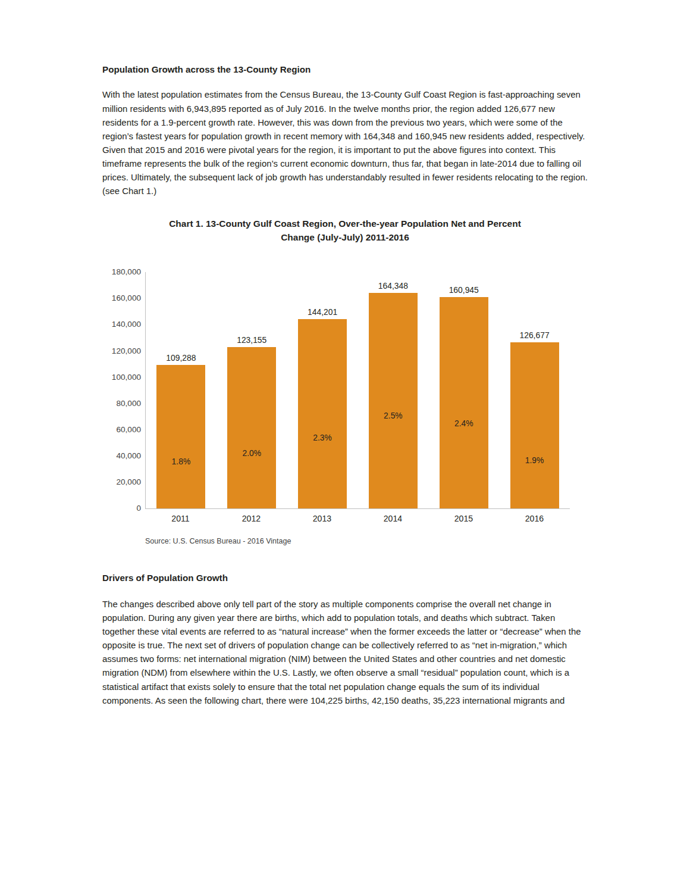Population Growth across the 13-County Region
With the latest population estimates from the Census Bureau, the 13-County Gulf Coast Region is fast-approaching seven million residents with 6,943,895 reported as of July 2016. In the twelve months prior, the region added 126,677 new residents for a 1.9-percent growth rate. However, this was down from the previous two years, which were some of the region’s fastest years for population growth in recent memory with 164,348 and 160,945 new residents added, respectively. Given that 2015 and 2016 were pivotal years for the region, it is important to put the above figures into context. This timeframe represents the bulk of the region’s current economic downturn, thus far, that began in late-2014 due to falling oil prices. Ultimately, the subsequent lack of job growth has understandably resulted in fewer residents relocating to the region. (see Chart 1.)
Chart 1. 13-County Gulf Coast Region, Over-the-year Population Net and Percent Change (July-July) 2011-2016
180,000
160,000
140,000
120,000
100,000
80,000
60,000
40,000
20,000
0
109,288 1.8%
123,155 2.0%
144,201 2.3%
164,348 2.5%
160,945 2.4%
126,677 1.9%
2011 2012 2013 2014 2015 2016
Source: U.S. Census Bureau - 2016 Vintage
Drivers of Population Growth
The changes described above only tell part of the story as multiple components comprise the overall net change in population. During any given year there are births, which add to population totals, and deaths which subtract. Taken together these vital events are referred to as “natural increase” when the former exceeds the latter or “decrease” when the opposite is true. The next set of drivers of population change can be collectively referred to as “net in-migration,” which assumes two forms: net international migration (NIM) between the United States and other countries and net domestic migration (NDM) from elsewhere within the U.S. Lastly, we often observe a small “residual” population count, which is a statistical artifact that exists solely to ensure that the total net population change equals the sum of its individual components. As seen the following chart, there were 104,225 births, 42,150 deaths, 35,223 international migrants and